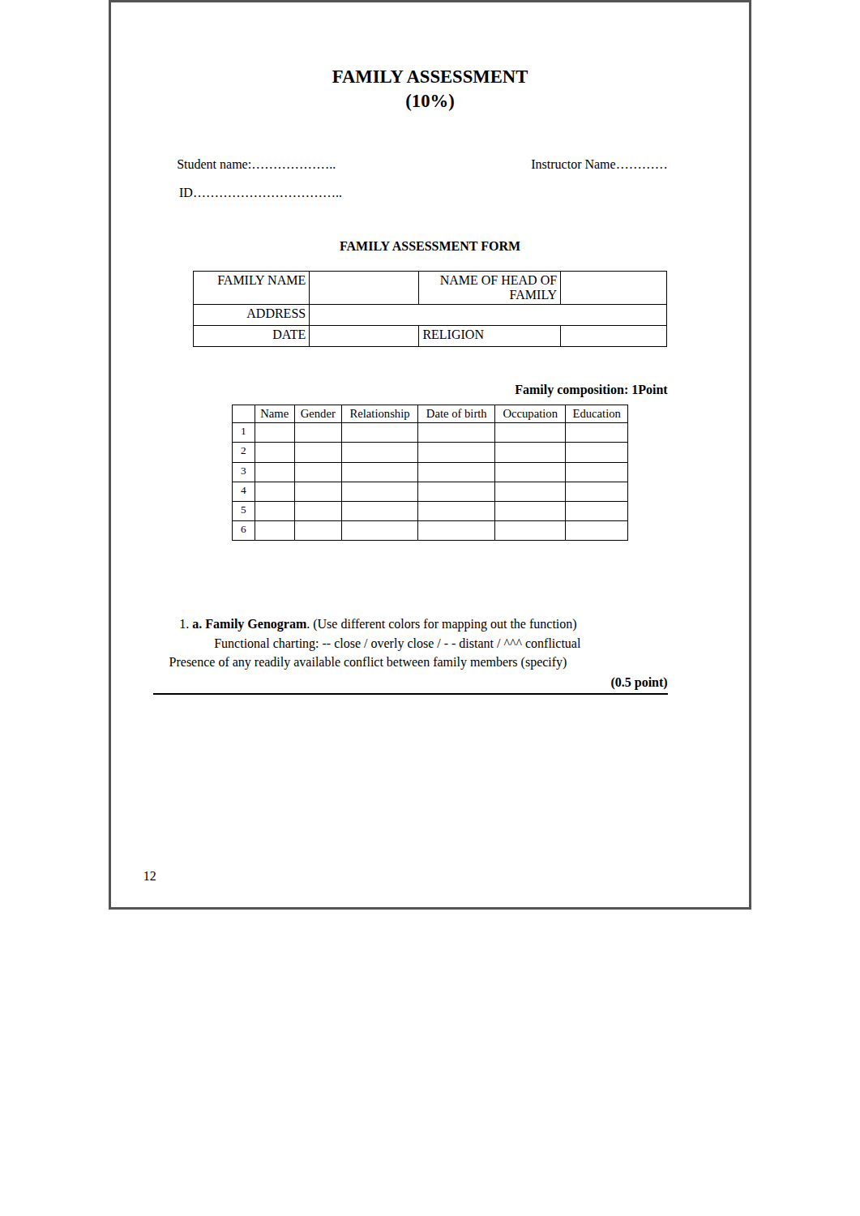FAMILY ASSESSMENT
(10%)
Student name:……………….. Instructor Name…………
ID……………………………..
FAMILY ASSESSMENT FORM
| FAMILY NAME | | NAME OF HEAD OF FAMILY | |
| ADDRESS | |
| DATE | | RELIGION | |
Family composition: 1Point
| | Name | Gender | Relationship | Date of birth | Occupation | Education |
| --- | --- | --- | --- | --- | --- | --- |
| 1 | | | | | | |
| 2 | | | | | | |
| 3 | | | | | | |
| 4 | | | | | | |
| 5 | | | | | | |
| 6 | | | | | | |
a. Family Genogram. (Use different colors for mapping out the function)
Functional charting: -- close / overly close / - - distant / ^^^ conflictual
Presence of any readily available conflict between family members (specify)
(0.5 point)
12